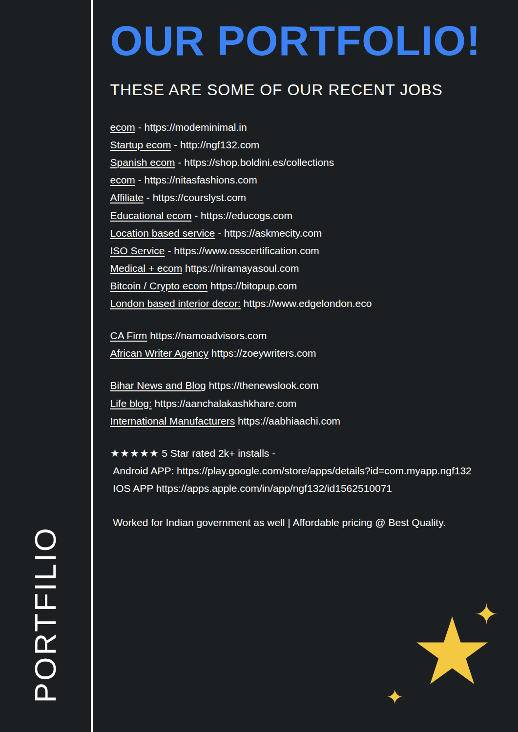Portfilio
Our Portfolio!
These are some of our recent jobs
ecom - https://modeminimal.in
Startup ecom - http://ngf132.com
Spanish ecom - https://shop.boldini.es/collections
ecom - https://nitasfashions.com
Affiliate - https://courslyst.com
Educational ecom - https://educogs.com
Location based service - https://askmecity.com
ISO Service - https://www.osscertification.com
Medical + ecom https://niramayasoul.com
Bitcoin / Crypto ecom https://bitopup.com
London based interior decor: https://www.edgelondon.eco
CA Firm https://namoadvisors.com
African Writer Agency https://zoeywriters.com
Bihar News and Blog https://thenewslook.com
Life blog: https://aanchalakashkhare.com
International Manufacturers https://aabhiaachi.com
★★★★★ 5 Star rated 2k+ installs -
Android APP: https://play.google.com/store/apps/details?id=com.myapp.ngf132
IOS APP https://apps.apple.com/in/app/ngf132/id1562510071
Worked for Indian government as well | Affordable pricing @ Best Quality.
★ ✦ ✦